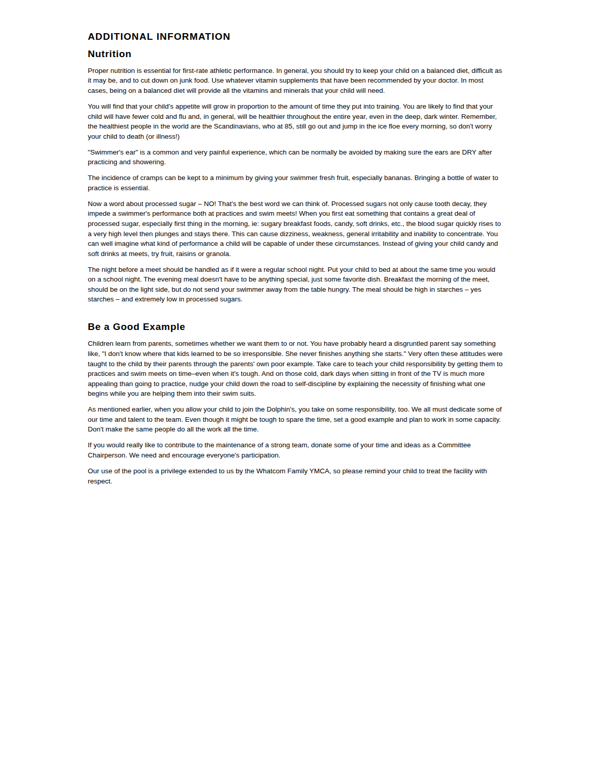Additional Information
Nutrition
Proper nutrition is essential for first-rate athletic performance. In general, you should try to keep your child on a balanced diet, difficult as it may be, and to cut down on junk food. Use whatever vitamin supplements that have been recommended by your doctor. In most cases, being on a balanced diet will provide all the vitamins and minerals that your child will need.
You will find that your child's appetite will grow in proportion to the amount of time they put into training. You are likely to find that your child will have fewer cold and flu and, in general, will be healthier throughout the entire year, even in the deep, dark winter. Remember, the healthiest people in the world are the Scandinavians, who at 85, still go out and jump in the ice floe every morning, so don't worry your child to death (or illness!)
"Swimmer's ear" is a common and very painful experience, which can be normally be avoided by making sure the ears are DRY after practicing and showering.
The incidence of cramps can be kept to a minimum by giving your swimmer fresh fruit, especially bananas. Bringing a bottle of water to practice is essential.
Now a word about processed sugar – NO! That's the best word we can think of. Processed sugars not only cause tooth decay, they impede a swimmer's performance both at practices and swim meets! When you first eat something that contains a great deal of processed sugar, especially first thing in the morning, ie: sugary breakfast foods, candy, soft drinks, etc., the blood sugar quickly rises to a very high level then plunges and stays there. This can cause dizziness, weakness, general irritability and inability to concentrate. You can well imagine what kind of performance a child will be capable of under these circumstances. Instead of giving your child candy and soft drinks at meets, try fruit, raisins or granola.
The night before a meet should be handled as if it were a regular school night. Put your child to bed at about the same time you would on a school night. The evening meal doesn't have to be anything special, just some favorite dish. Breakfast the morning of the meet, should be on the light side, but do not send your swimmer away from the table hungry. The meal should be high in starches – yes starches – and extremely low in processed sugars.
Be a Good Example
Children learn from parents, sometimes whether we want them to or not. You have probably heard a disgruntled parent say something like, "I don't know where that kids learned to be so irresponsible. She never finishes anything she starts." Very often these attitudes were taught to the child by their parents through the parents' own poor example. Take care to teach your child responsibility by getting them to practices and swim meets on time–even when it's tough. And on those cold, dark days when sitting in front of the TV is much more appealing than going to practice, nudge your child down the road to self-discipline by explaining the necessity of finishing what one begins while you are helping them into their swim suits.
As mentioned earlier, when you allow your child to join the Dolphin's, you take on some responsibility, too. We all must dedicate some of our time and talent to the team. Even though it might be tough to spare the time, set a good example and plan to work in some capacity. Don't make the same people do all the work all the time.
If you would really like to contribute to the maintenance of a strong team, donate some of your time and ideas as a Committee Chairperson. We need and encourage everyone's participation.
Our use of the pool is a privilege extended to us by the Whatcom Family YMCA, so please remind your child to treat the facility with respect.